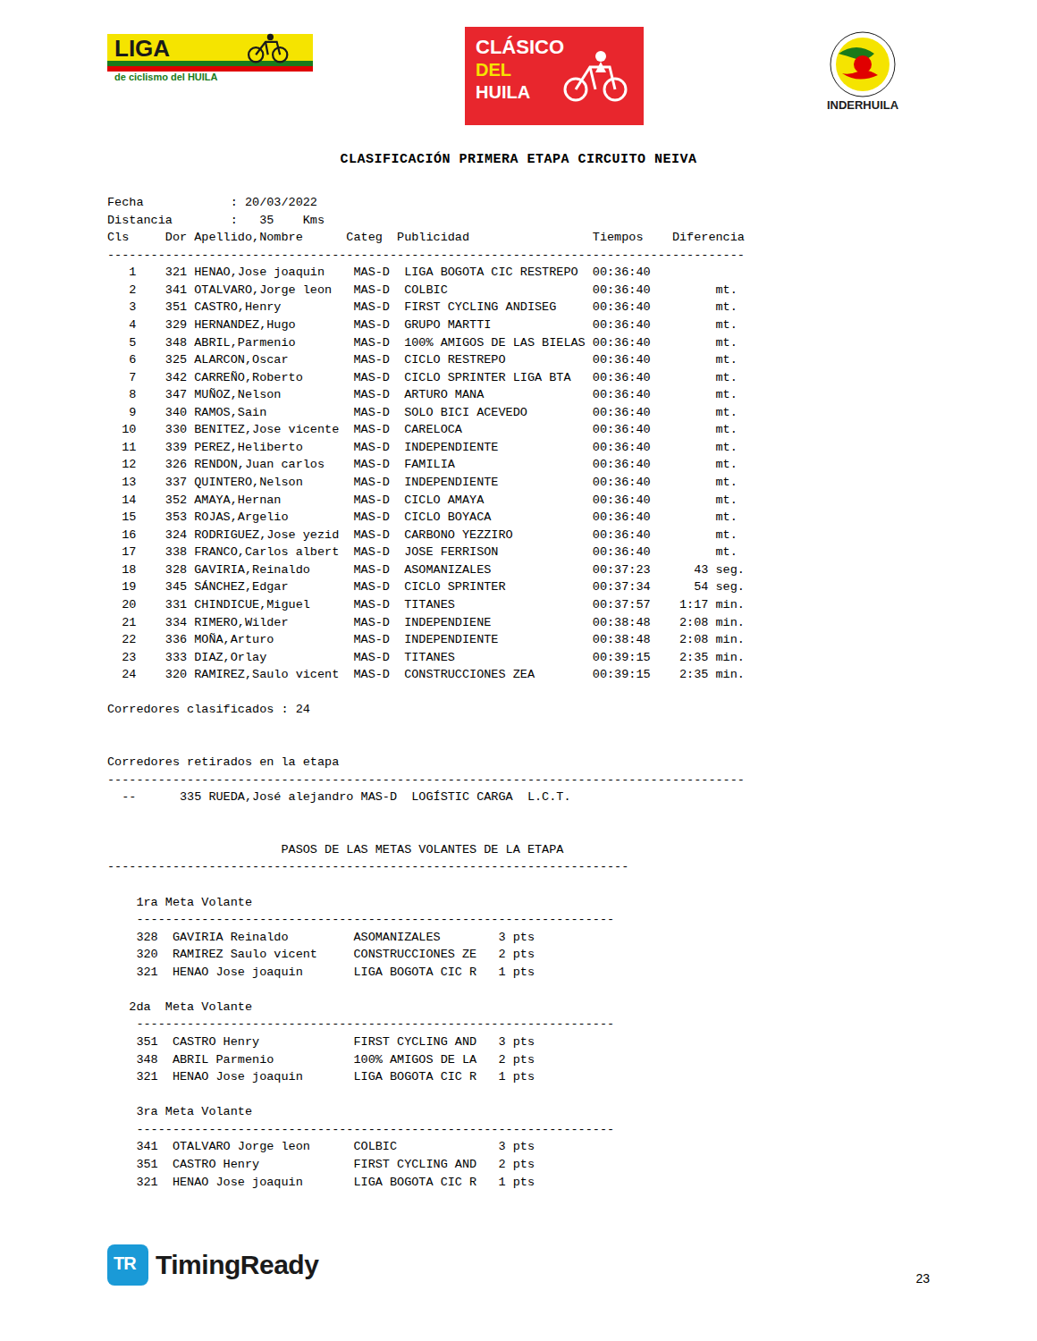LIGA de ciclismo del HUILA
CLÁSICO DEL HUILA
INDERHUILA
CLASIFICACIÓN PRIMERA ETAPA CIRCUITO NEIVA
Fecha            : 20/03/2022
Distancia        :   35    Kms
Cls     Dor Apellido,Nombre      Categ  Publicidad                 Tiempos    Diferencia
----------------------------------------------------------------------------------------
   1    321 HENAO,Jose joaquin    MAS-D  LIGA BOGOTA CIC RESTREPO  00:36:40
   2    341 OTALVARO,Jorge leon   MAS-D  COLBIC                    00:36:40         mt.
   3    351 CASTRO,Henry          MAS-D  FIRST CYCLING ANDISEG     00:36:40         mt.
   4    329 HERNANDEZ,Hugo        MAS-D  GRUPO MARTTI              00:36:40         mt.
   5    348 ABRIL,Parmenio        MAS-D  100% AMIGOS DE LAS BIELAS 00:36:40         mt.
   6    325 ALARCON,Oscar         MAS-D  CICLO RESTREPO            00:36:40         mt.
   7    342 CARREÑO,Roberto       MAS-D  CICLO SPRINTER LIGA BTA   00:36:40         mt.
   8    347 MUÑOZ,Nelson          MAS-D  ARTURO MANA               00:36:40         mt.
   9    340 RAMOS,Sain            MAS-D  SOLO BICI ACEVEDO         00:36:40         mt.
  10    330 BENITEZ,Jose vicente  MAS-D  CARELOCA                  00:36:40         mt.
  11    339 PEREZ,Heliberto       MAS-D  INDEPENDIENTE             00:36:40         mt.
  12    326 RENDON,Juan carlos    MAS-D  FAMILIA                   00:36:40         mt.
  13    337 QUINTERO,Nelson       MAS-D  INDEPENDIENTE             00:36:40         mt.
  14    352 AMAYA,Hernan          MAS-D  CICLO AMAYA               00:36:40         mt.
  15    353 ROJAS,Argelio         MAS-D  CICLO BOYACA              00:36:40         mt.
  16    324 RODRIGUEZ,Jose yezid  MAS-D  CARBONO YEZZIRO           00:36:40         mt.
  17    338 FRANCO,Carlos albert  MAS-D  JOSE FERRISON             00:36:40         mt.
  18    328 GAVIRIA,Reinaldo      MAS-D  ASOMANIZALES              00:37:23      43 seg.
  19    345 SÁNCHEZ,Edgar         MAS-D  CICLO SPRINTER            00:37:34      54 seg.
  20    331 CHINDICUE,Miguel      MAS-D  TITANES                   00:37:57    1:17 min.
  21    334 RIMERO,Wilder         MAS-D  INDEPENDIENE              00:38:48    2:08 min.
  22    336 MOÑA,Arturo           MAS-D  INDEPENDIENTE             00:38:48    2:08 min.
  23    333 DIAZ,Orlay            MAS-D  TITANES                   00:39:15    2:35 min.
  24    320 RAMIREZ,Saulo vicent  MAS-D  CONSTRUCCIONES ZEA        00:39:15    2:35 min.

Corredores clasificados : 24


Corredores retirados en la etapa
----------------------------------------------------------------------------------------
  --      335 RUEDA,José alejandro MAS-D  LOGÍSTIC CARGA  L.C.T.


                        PASOS DE LAS METAS VOLANTES DE LA ETAPA
------------------------------------------------------------------------

    1ra Meta Volante
    ------------------------------------------------------------------
    328  GAVIRIA Reinaldo         ASOMANIZALES        3 pts
    320  RAMIREZ Saulo vicent     CONSTRUCCIONES ZE   2 pts
    321  HENAO Jose joaquin       LIGA BOGOTA CIC R   1 pts

   2da  Meta Volante
    ------------------------------------------------------------------
    351  CASTRO Henry             FIRST CYCLING AND   3 pts
    348  ABRIL Parmenio           100% AMIGOS DE LA   2 pts
    321  HENAO Jose joaquin       LIGA BOGOTA CIC R   1 pts

    3ra Meta Volante
    ------------------------------------------------------------------
    341  OTALVARO Jorge leon      COLBIC              3 pts
    351  CASTRO Henry             FIRST CYCLING AND   2 pts
    321  HENAO Jose joaquin       LIGA BOGOTA CIC R   1 pts
TimingReady
23